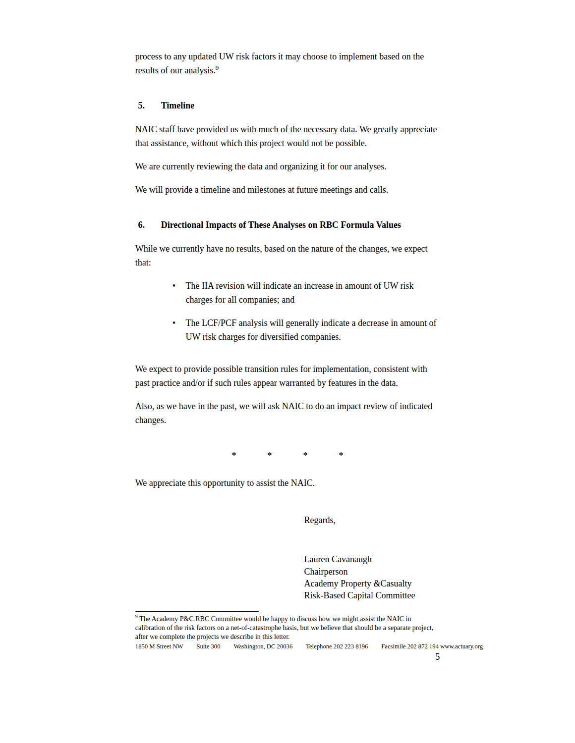process to any updated UW risk factors it may choose to implement based on the results of our analysis.9
5. Timeline
NAIC staff have provided us with much of the necessary data. We greatly appreciate that assistance, without which this project would not be possible.
We are currently reviewing the data and organizing it for our analyses.
We will provide a timeline and milestones at future meetings and calls.
6. Directional Impacts of These Analyses on RBC Formula Values
While we currently have no results, based on the nature of the changes, we expect that:
The IIA revision will indicate an increase in amount of UW risk charges for all companies; and
The LCF/PCF analysis will generally indicate a decrease in amount of UW risk charges for diversified companies.
We expect to provide possible transition rules for implementation, consistent with past practice and/or if such rules appear warranted by features in the data.
Also, as we have in the past, we will ask NAIC to do an impact review of indicated changes.
* * * *
We appreciate this opportunity to assist the NAIC.
Regards,
Lauren Cavanaugh
Chairperson
Academy Property &Casualty
Risk-Based Capital Committee
9 The Academy P&C RBC Committee would be happy to discuss how we might assist the NAIC in calibration of the risk factors on a net-of-catastrophe basis, but we believe that should be a separate project, after we complete the projects we describe in this letter.
1850 M Street NW Suite 300 Washington, DC 20036 Telephone 202 223 8196 Facsimile 202 872 194 www.actuary.org
5